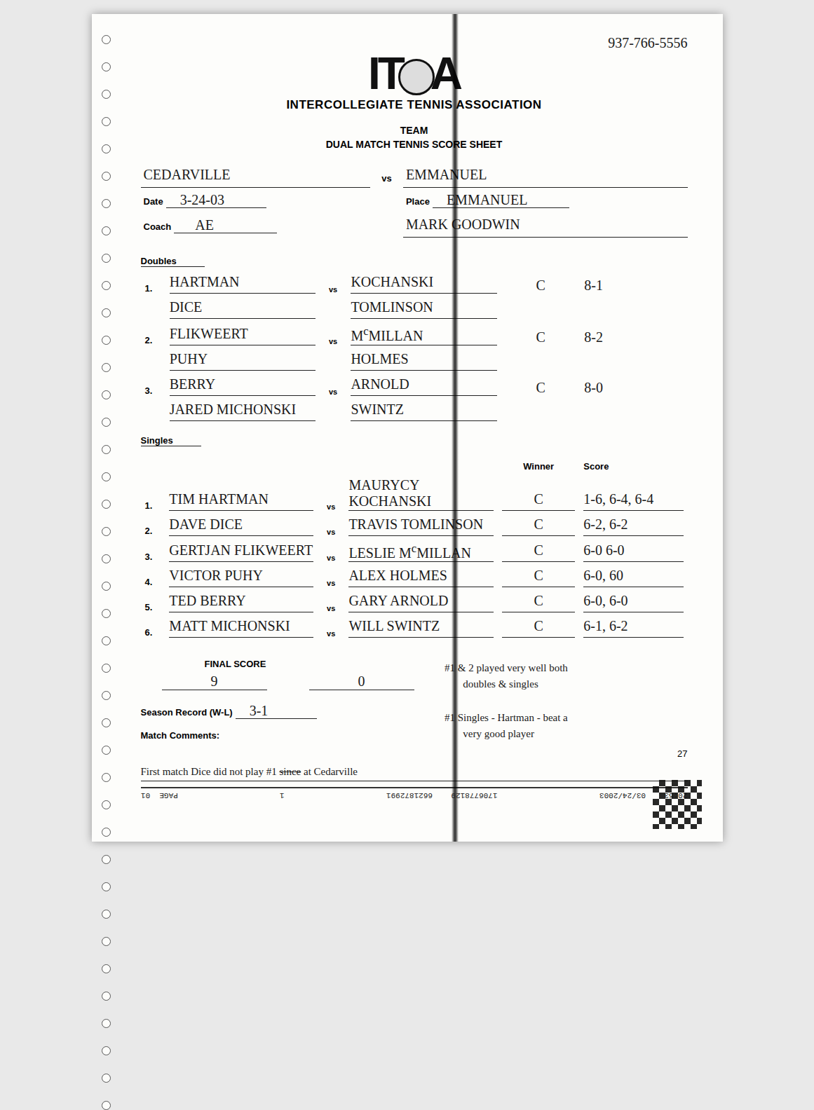937-766-5556
IT A
INTERCOLLEGIATE TENNIS ASSOCIATION
TEAM
DUAL MATCH TENNIS SCORE SHEET
| CEDARVILLE | vs | EMMANUEL |
| Date 3-24-03 | | Place EMMANUEL |
| Coach AE | | MARK GOODWIN |
Doubles
| 1. | HARTMAN | vs | KOCHANSKI | C | 8-1 |
| | DICE | | TOMLINSON | | |
| 2. | FLIKWEERT | vs | M c MILLAN | C | 8-2 |
| | PUHY | | HOLMES | | |
| 3. | BERRY | vs | ARNOLD | C | 8-0 |
| | JARED MICHONSKI | | SWINTZ | | |
Singles
| | | | | Winner | Score |
| 1. | TIM HARTMAN | vs | MAURYCY KOCHANSKI | C | 1-6, 6-4, 6-4 |
| 2. | DAVE DICE | vs | TRAVIS TOMLINSON | C | 6-2, 6-2 |
| 3. | GERTJAN FLIKWEERT | vs | LESLIE M c MILLAN | C | 6-0 6-0 |
| 4. | VICTOR PUHY | vs | ALEX HOLMES | C | 6-0, 60 |
| 5. | TED BERRY | vs | GARY ARNOLD | C | 6-0, 6-0 |
| 6. | MATT MICHONSKI | vs | WILL SWINTZ | C | 6-1, 6-2 |
FINAL SCORE
9
0
Season Record (W-L) 3-1
Match Comments:
#1 & 2 played very well both
doubles & singles
#1 Singles - Hartman - beat a
very good player
27
First match Dice did not play #1 since at Cedarville
PAGE 01
1
1706778129 6621872991
20:53 03/24/2003